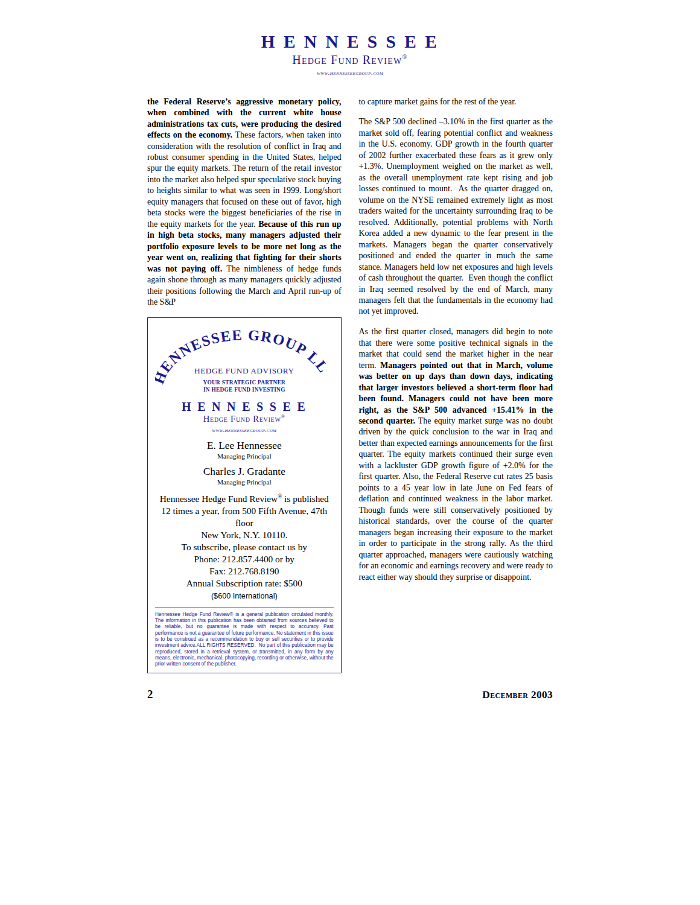H E N N E S S E E
Hedge Fund Review®
www.hennesseegroup.com
the Federal Reserve’s aggressive monetary policy, when combined with the current white house administrations tax cuts, were producing the desired effects on the economy. These factors, when taken into consideration with the resolution of conflict in Iraq and robust consumer spending in the United States, helped spur the equity markets. The return of the retail investor into the market also helped spur speculative stock buying to heights similar to what was seen in 1999. Long/short equity managers that focused on these out of favor, high beta stocks were the biggest beneficiaries of the rise in the equity markets for the year. Because of this run up in high beta stocks, many managers adjusted their portfolio exposure levels to be more net long as the year went on, realizing that fighting for their shorts was not paying off. The nimbleness of hedge funds again shone through as many managers quickly adjusted their positions following the March and April run-up of the S&P
HENNESSEE GROUP LLC
HEDGE FUND ADVISORY
YOUR STRATEGIC PARTNER
IN HEDGE FUND INVESTING
H E N N E S S E E
Hedge Fund Review®
www.hennesseegroup.com
E. Lee Hennessee
Managing Principal
Charles J. Gradante
Managing Principal
Hennessee Hedge Fund Review® is published
12 times a year, from 500 Fifth Avenue, 47th floor
New York, N.Y. 10110.
To subscribe, please contact us by
Phone: 212.857.4400 or by
Fax: 212.768.8190
Annual Subscription rate: $500
($600 International)
Hennessee Hedge Fund Review® is a general publication circulated monthly. The information in this publication has been obtained from sources believed to be reliable, but no guarantee is made with respect to accuracy. Past performance is not a guarantee of future performance. No statement in this issue is to be construed as a recommendation to buy or sell securities or to provide investment advice.ALL RIGHTS RESERVED. No part of this publication may be reproduced, stored in a retrieval system, or transmitted, in any form by any means, electronic, mechanical, photocopying, recording or otherwise, without the prior written consent of the publisher.
to capture market gains for the rest of the year.
The S&P 500 declined –3.10% in the first quarter as the market sold off, fearing potential conflict and weakness in the U.S. economy. GDP growth in the fourth quarter of 2002 further exacerbated these fears as it grew only +1.3%. Unemployment weighed on the market as well, as the overall unemployment rate kept rising and job losses continued to mount. As the quarter dragged on, volume on the NYSE remained extremely light as most traders waited for the uncertainty surrounding Iraq to be resolved. Additionally, potential problems with North Korea added a new dynamic to the fear present in the markets. Managers began the quarter conservatively positioned and ended the quarter in much the same stance. Managers held low net exposures and high levels of cash throughout the quarter. Even though the conflict in Iraq seemed resolved by the end of March, many managers felt that the fundamentals in the economy had not yet improved.
As the first quarter closed, managers did begin to note that there were some positive technical signals in the market that could send the market higher in the near term. Managers pointed out that in March, volume was better on up days than down days, indicating that larger investors believed a short-term floor had been found. Managers could not have been more right, as the S&P 500 advanced +15.41% in the second quarter. The equity market surge was no doubt driven by the quick conclusion to the war in Iraq and better than expected earnings announcements for the first quarter. The equity markets continued their surge even with a lackluster GDP growth figure of +2.0% for the first quarter. Also, the Federal Reserve cut rates 25 basis points to a 45 year low in late June on Fed fears of deflation and continued weakness in the labor market. Though funds were still conservatively positioned by historical standards, over the course of the quarter managers began increasing their exposure to the market in order to participate in the strong rally. As the third quarter approached, managers were cautiously watching for an economic and earnings recovery and were ready to react either way should they surprise or disappoint.
2
December 2003